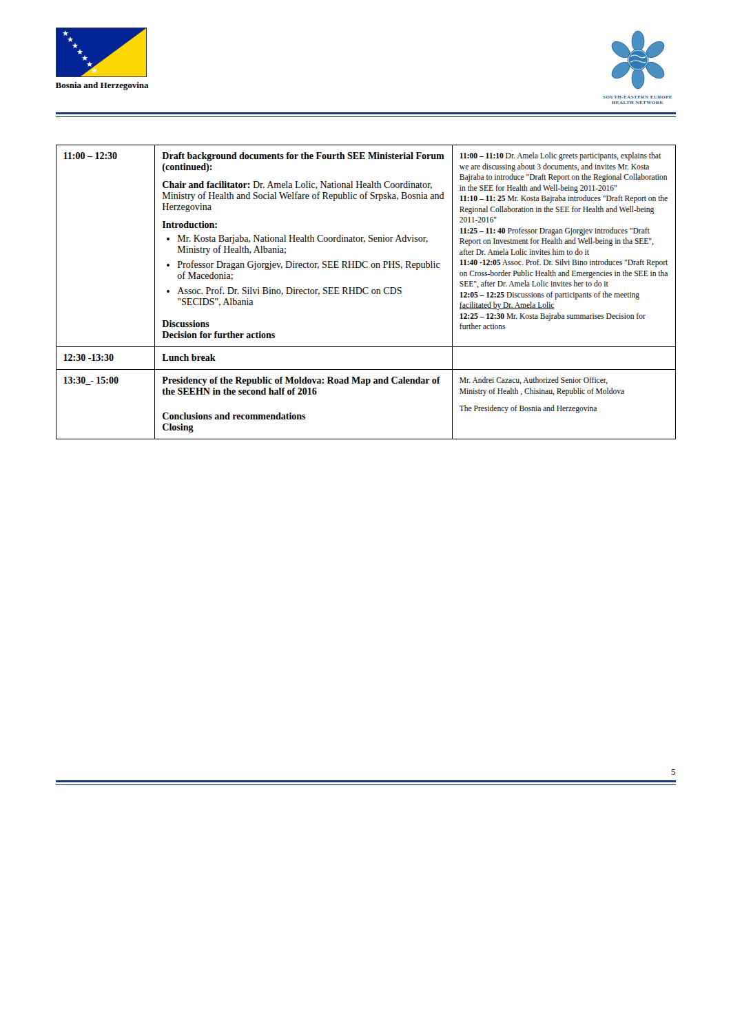★ ★ ★ ★ ★ ★ ★
Bosnia and Herzegovina
SOUTH-EASTERN EUROPE
HEALTH NETWORK
| 11:00 – 12:30 | Draft background documents for the Fourth SEE Ministerial Forum (continued): Chair and facilitator: Dr. Amela Lolic, National Health Coordinator, Ministry of Health and Social Welfare of Republic of Srpska, Bosnia and Herzegovina Introduction: Mr. Kosta Barjaba, National Health Coordinator, Senior Advisor, Ministry of Health, Albania; Professor Dragan Gjorgjev, Director, SEE RHDC on PHS, Republic of Macedonia; Assoc. Prof. Dr. Silvi Bino, Director, SEE RHDC on CDS "SECIDS", Albania Discussions Decision for further actions | 11:00 – 11:10 Dr. Amela Lolic greets participants, explains that we are discussing about 3 documents, and invites Mr. Kosta Bajraba to introduce "Draft Report on the Regional Collaboration in the SEE for Health and Well-being 2011-2016" 11:10 – 11: 25 Mr. Kosta Bajraba introduces "Draft Report on the Regional Collaboration in the SEE for Health and Well-being 2011-2016" 11:25 – 11: 40 Professor Dragan Gjorgjev introduces "Draft Report on Investment for Health and Well-being in tha SEE", after Dr. Amela Lolic invites him to do it 11:40 -12:05 Assoc. Prof. Dr. Silvi Bino introduces "Draft Report on Cross-border Public Health and Emergencies in the SEE in tha SEE", after Dr. Amela Lolic invites her to do it 12:05 – 12:25 Discussions of participants of the meeting facilitated by Dr. Amela Lolic 12:25 – 12:30 Mr. Kosta Bajraba summarises Decision for further actions |
| 12:30 -13:30 | Lunch break | |
| 13:30_- 15:00 | Presidency of the Republic of Moldova: Road Map and Calendar of the SEEHN in the second half of 2016 Conclusions and recommendations Closing | Mr. Andrei Cazacu, Authorized Senior Officer, Ministry of Health , Chisinau, Republic of Moldova The Presidency of Bosnia and Herzegovina |
5